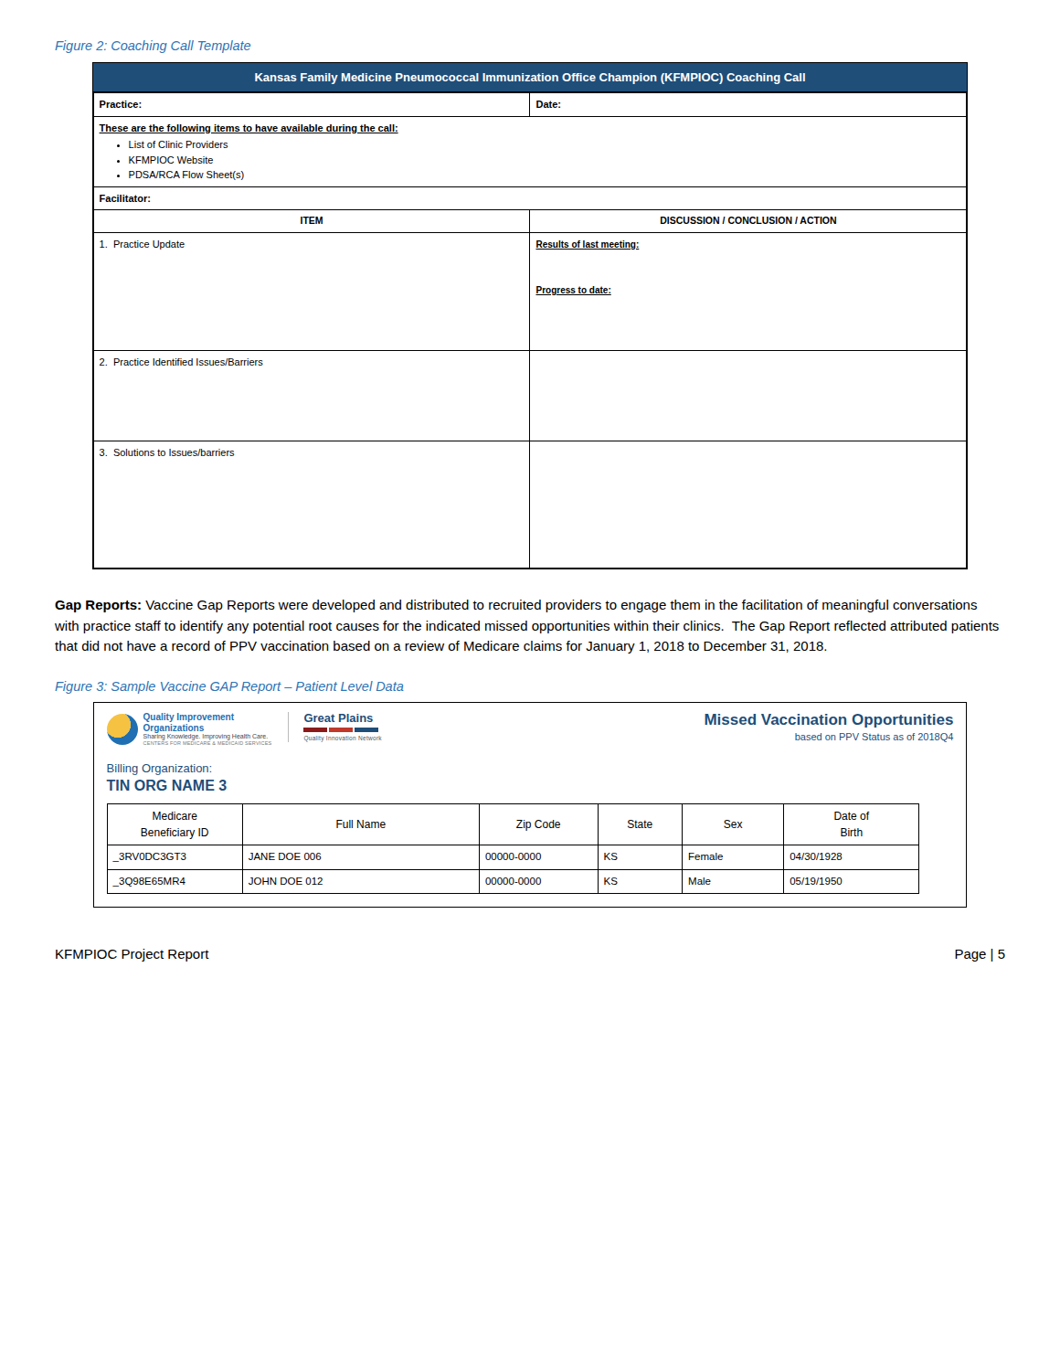Figure 2: Coaching Call Template
Kansas Family Medicine Pneumococcal Immunization Office Champion (KFMPIOC) Coaching Call
| Practice: | Date: |
| These are the following items to have available during the call: List of Clinic Providers KFMPIOC Website PDSA/RCA Flow Sheet(s) |
| Facilitator: |
| ITEM | DISCUSSION / CONCLUSION / ACTION |
| 1. Practice Update | Results of last meeting: Progress to date: |
| 2. Practice Identified Issues/Barriers | |
| 3. Solutions to Issues/barriers | |
Gap Reports: Vaccine Gap Reports were developed and distributed to recruited providers to engage them in the facilitation of meaningful conversations with practice staff to identify any potential root causes for the indicated missed opportunities within their clinics. The Gap Report reflected attributed patients that did not have a record of PPV vaccination based on a review of Medicare claims for January 1, 2018 to December 31, 2018.
Figure 3: Sample Vaccine GAP Report – Patient Level Data
Quality Improvement
Organizations Sharing Knowledge. Improving Health Care. CENTERS FOR MEDICARE & MEDICAID SERVICES
Great Plains
Quality Innovation Network
Missed Vaccination Opportunities based on PPV Status as of 2018Q4
Billing Organization: TIN ORG NAME 3
| Medicare Beneficiary ID | Full Name | Zip Code | State | Sex | Date of Birth |
| --- | --- | --- | --- | --- | --- |
| _3RV0DC3GT3 | JANE DOE 006 | 00000-0000 | KS | Female | 04/30/1928 |
| _3Q98E65MR4 | JOHN DOE 012 | 00000-0000 | KS | Male | 05/19/1950 |
KFMPIOC Project Report Page | 5